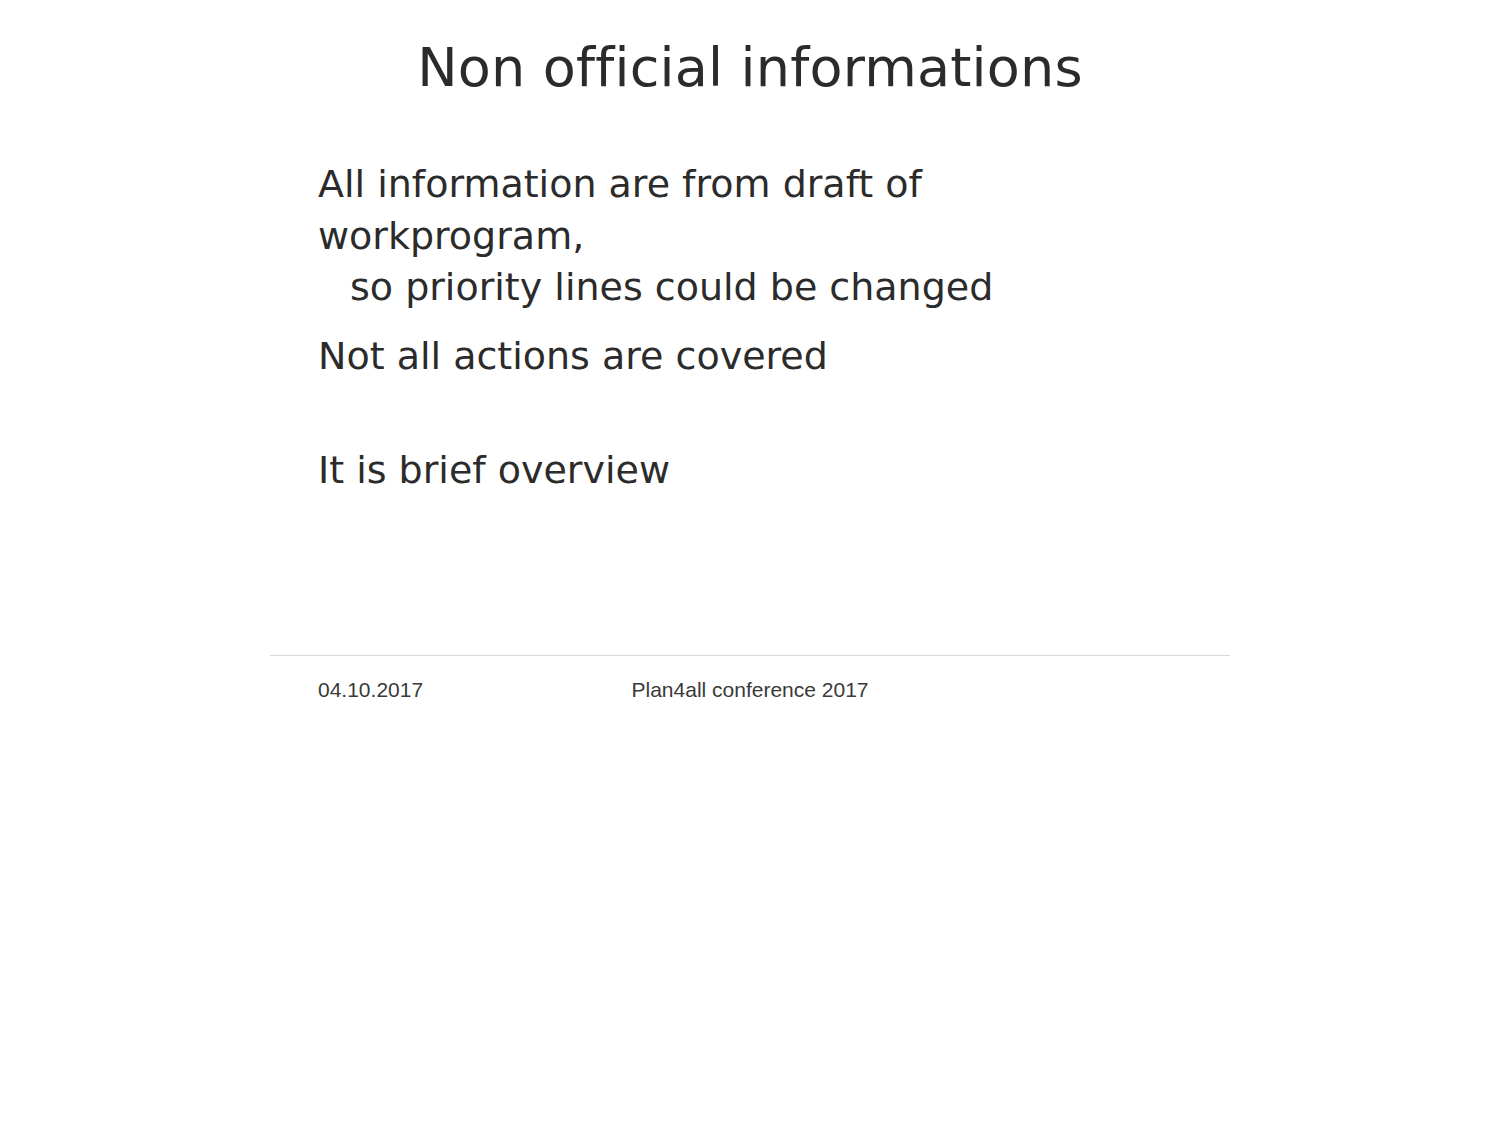Non official informations
All information are from draft of workprogram,so priority lines could be changed
Not all actions are covered
It is brief overview
04.10.2017 Plan4all conference 2017